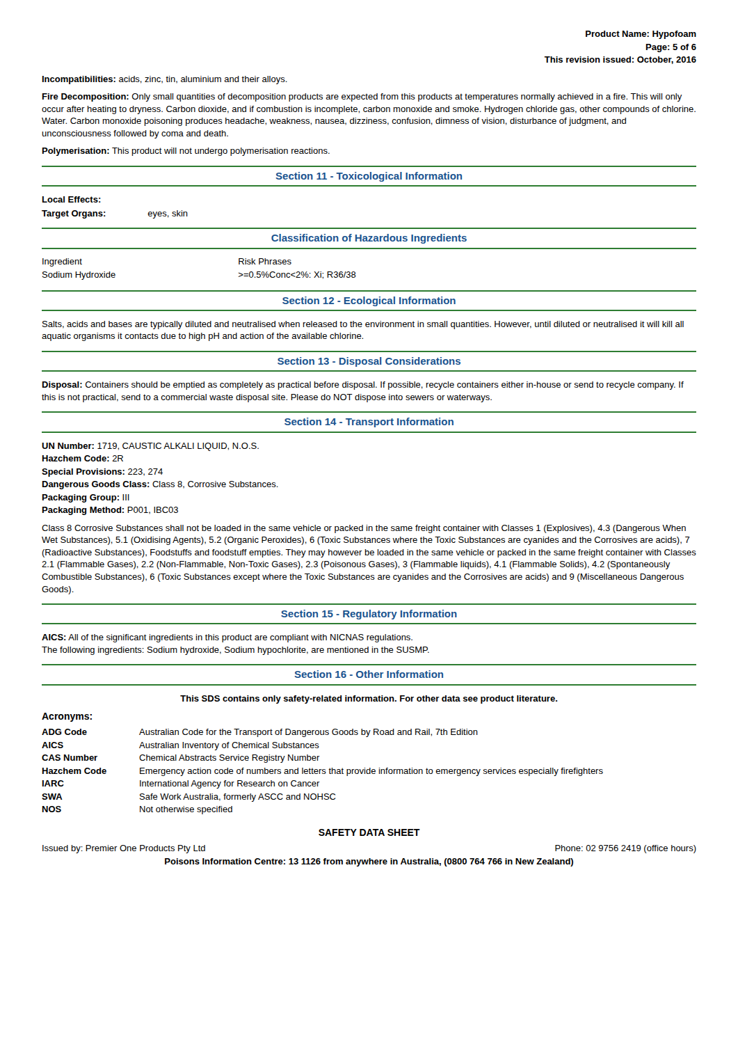Product Name: Hypofoam
Page: 5 of 6
This revision issued: October, 2016
Incompatibilities: acids, zinc, tin, aluminium and their alloys.
Fire Decomposition: Only small quantities of decomposition products are expected from this products at temperatures normally achieved in a fire. This will only occur after heating to dryness. Carbon dioxide, and if combustion is incomplete, carbon monoxide and smoke. Hydrogen chloride gas, other compounds of chlorine. Water. Carbon monoxide poisoning produces headache, weakness, nausea, dizziness, confusion, dimness of vision, disturbance of judgment, and unconsciousness followed by coma and death.
Polymerisation: This product will not undergo polymerisation reactions.
Section 11 - Toxicological Information
| Local Effects: | |
| Target Organs: | eyes, skin |
Classification of Hazardous Ingredients
| Ingredient | Risk Phrases |
| Sodium Hydroxide | >=0.5%Conc<2%: Xi; R36/38 |
Section 12 - Ecological Information
Salts, acids and bases are typically diluted and neutralised when released to the environment in small quantities. However, until diluted or neutralised it will kill all aquatic organisms it contacts due to high pH and action of the available chlorine.
Section 13 - Disposal Considerations
Disposal: Containers should be emptied as completely as practical before disposal. If possible, recycle containers either in-house or send to recycle company. If this is not practical, send to a commercial waste disposal site. Please do NOT dispose into sewers or waterways.
Section 14 - Transport Information
UN Number: 1719, CAUSTIC ALKALI LIQUID, N.O.S.
Hazchem Code: 2R
Special Provisions: 223, 274
Dangerous Goods Class: Class 8, Corrosive Substances.
Packaging Group: III
Packaging Method: P001, IBC03
Class 8 Corrosive Substances shall not be loaded in the same vehicle or packed in the same freight container with Classes 1 (Explosives), 4.3 (Dangerous When Wet Substances), 5.1 (Oxidising Agents), 5.2 (Organic Peroxides), 6 (Toxic Substances where the Toxic Substances are cyanides and the Corrosives are acids), 7 (Radioactive Substances), Foodstuffs and foodstuff empties. They may however be loaded in the same vehicle or packed in the same freight container with Classes 2.1 (Flammable Gases), 2.2 (Non-Flammable, Non-Toxic Gases), 2.3 (Poisonous Gases), 3 (Flammable liquids), 4.1 (Flammable Solids), 4.2 (Spontaneously Combustible Substances), 6 (Toxic Substances except where the Toxic Substances are cyanides and the Corrosives are acids) and 9 (Miscellaneous Dangerous Goods).
Section 15 - Regulatory Information
AICS: All of the significant ingredients in this product are compliant with NICNAS regulations.
The following ingredients: Sodium hydroxide, Sodium hypochlorite, are mentioned in the SUSMP.
Section 16 - Other Information
This SDS contains only safety-related information. For other data see product literature.
Acronyms:
| ADG Code | Australian Code for the Transport of Dangerous Goods by Road and Rail, 7th Edition |
| AICS | Australian Inventory of Chemical Substances |
| CAS Number | Chemical Abstracts Service Registry Number |
| Hazchem Code | Emergency action code of numbers and letters that provide information to emergency services especially firefighters |
| IARC | International Agency for Research on Cancer |
| SWA | Safe Work Australia, formerly ASCC and NOHSC |
| NOS | Not otherwise specified |
SAFETY DATA SHEET
Issued by: Premier One Products Pty Ltd Phone: 02 9756 2419 (office hours)
Poisons Information Centre: 13 1126 from anywhere in Australia, (0800 764 766 in New Zealand)